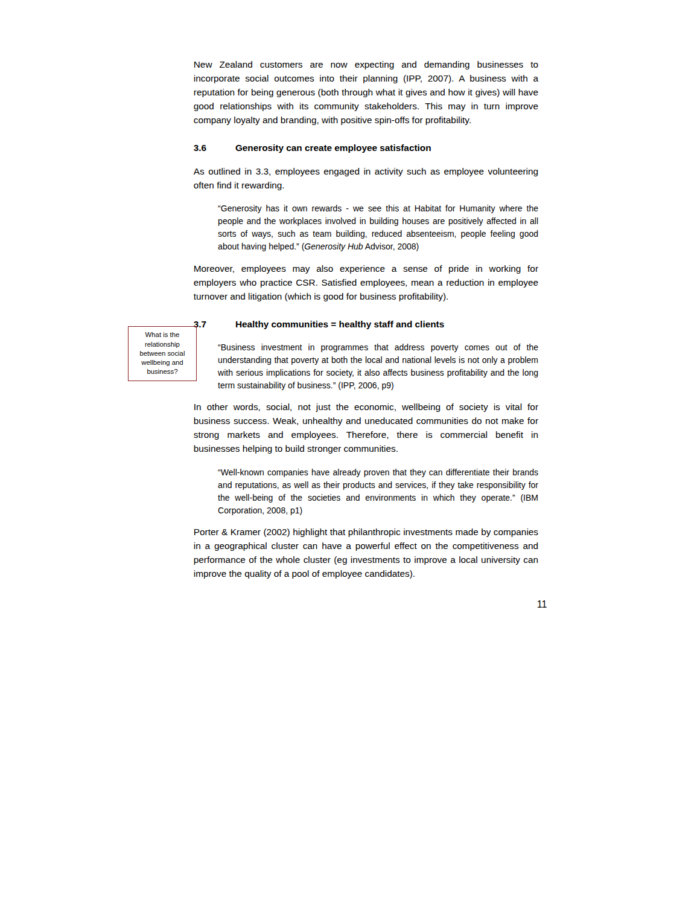What is the relationship between social wellbeing and business?
New Zealand customers are now expecting and demanding businesses to incorporate social outcomes into their planning (IPP, 2007). A business with a reputation for being generous (both through what it gives and how it gives) will have good relationships with its community stakeholders. This may in turn improve company loyalty and branding, with positive spin-offs for profitability.
3.6 Generosity can create employee satisfaction
As outlined in 3.3, employees engaged in activity such as employee volunteering often find it rewarding.
“Generosity has it own rewards - we see this at Habitat for Humanity where the people and the workplaces involved in building houses are positively affected in all sorts of ways, such as team building, reduced absenteeism, people feeling good about having helped.” (Generosity Hub Advisor, 2008)
Moreover, employees may also experience a sense of pride in working for employers who practice CSR. Satisfied employees, mean a reduction in employee turnover and litigation (which is good for business profitability).
3.7 Healthy communities = healthy staff and clients
“Business investment in programmes that address poverty comes out of the understanding that poverty at both the local and national levels is not only a problem with serious implications for society, it also affects business profitability and the long term sustainability of business.” (IPP, 2006, p9)
In other words, social, not just the economic, wellbeing of society is vital for business success. Weak, unhealthy and uneducated communities do not make for strong markets and employees. Therefore, there is commercial benefit in businesses helping to build stronger communities.
“Well-known companies have already proven that they can differentiate their brands and reputations, as well as their products and services, if they take responsibility for the well-being of the societies and environments in which they operate.” (IBM Corporation, 2008, p1)
Porter & Kramer (2002) highlight that philanthropic investments made by companies in a geographical cluster can have a powerful effect on the competitiveness and performance of the whole cluster (eg investments to improve a local university can improve the quality of a pool of employee candidates).
11